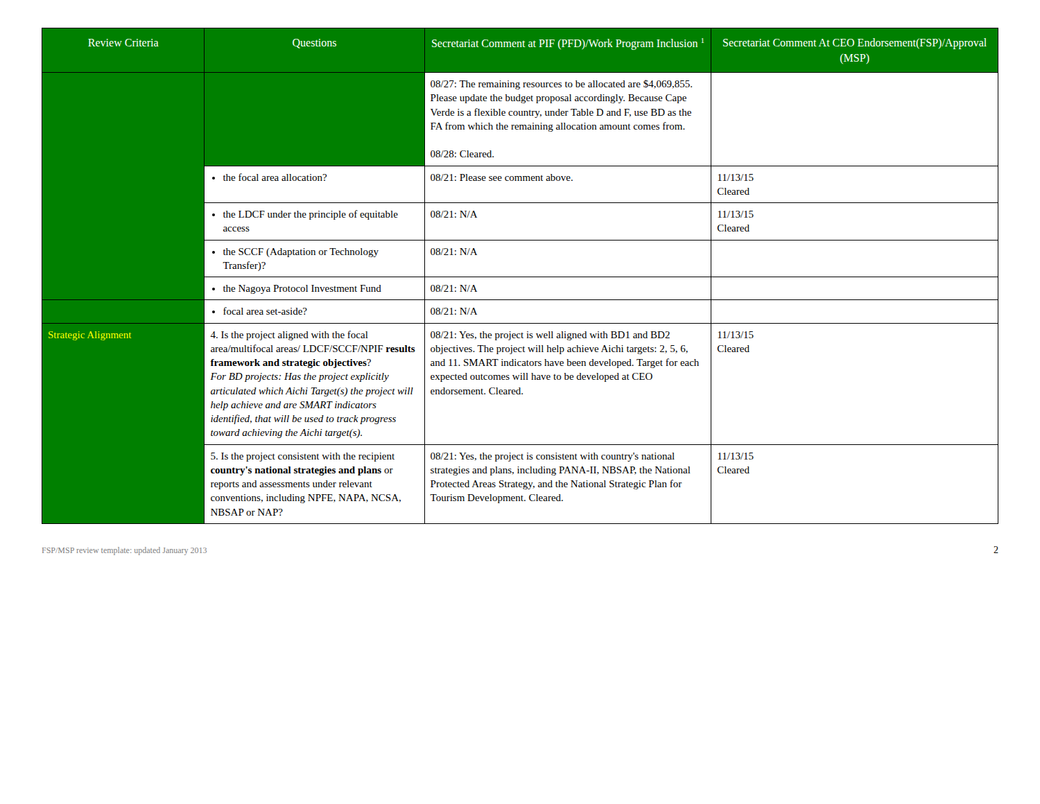| Review Criteria | Questions | Secretariat Comment at PIF (PFD)/Work Program Inclusion 1 | Secretariat Comment At CEO Endorsement(FSP)/Approval (MSP) |
| --- | --- | --- | --- |
| | | 08/27: The remaining resources to be allocated are $4,069,855. Please update the budget proposal accordingly. Because Cape Verde is a flexible country, under Table D and F, use BD as the FA from which the remaining allocation amount comes from. 08/28: Cleared. | |
| the focal area allocation? | 08/21: Please see comment above. | 11/13/15 Cleared |
| the LDCF under the principle of equitable access | 08/21: N/A | 11/13/15 Cleared |
| the SCCF (Adaptation or Technology Transfer)? | 08/21: N/A | |
| the Nagoya Protocol Investment Fund | 08/21: N/A | |
| | focal area set-aside? | 08/21: N/A | |
| Strategic Alignment | 4. Is the project aligned with the focal area/multifocal areas/ LDCF/SCCF/NPIF results framework and strategic objectives ? For BD projects: Has the project explicitly articulated which Aichi Target(s) the project will help achieve and are SMART indicators identified, that will be used to track progress toward achieving the Aichi target(s). | 08/21: Yes, the project is well aligned with BD1 and BD2 objectives. The project will help achieve Aichi targets: 2, 5, 6, and 11. SMART indicators have been developed. Target for each expected outcomes will have to be developed at CEO endorsement. Cleared. | 11/13/15 Cleared |
| 5. Is the project consistent with the recipient country's national strategies and plans or reports and assessments under relevant conventions, including NPFE, NAPA, NCSA, NBSAP or NAP? | 08/21: Yes, the project is consistent with country's national strategies and plans, including PANA-II, NBSAP, the National Protected Areas Strategy, and the National Strategic Plan for Tourism Development. Cleared. | 11/13/15 Cleared |
FSP/MSP review template: updated January 2013
2